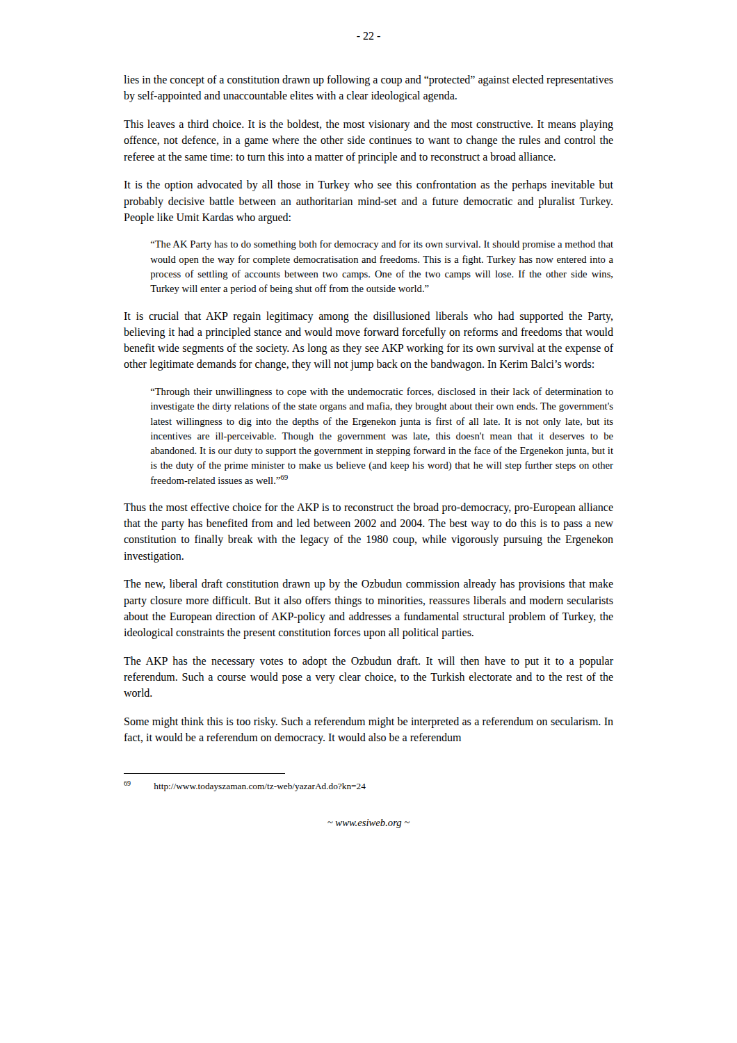- 22 -
lies in the concept of a constitution drawn up following a coup and “protected” against elected representatives by self-appointed and unaccountable elites with a clear ideological agenda.
This leaves a third choice. It is the boldest, the most visionary and the most constructive. It means playing offence, not defence, in a game where the other side continues to want to change the rules and control the referee at the same time: to turn this into a matter of principle and to reconstruct a broad alliance.
It is the option advocated by all those in Turkey who see this confrontation as the perhaps inevitable but probably decisive battle between an authoritarian mind-set and a future democratic and pluralist Turkey. People like Umit Kardas who argued:
“The AK Party has to do something both for democracy and for its own survival. It should promise a method that would open the way for complete democratisation and freedoms. This is a fight. Turkey has now entered into a process of settling of accounts between two camps. One of the two camps will lose. If the other side wins, Turkey will enter a period of being shut off from the outside world.”
It is crucial that AKP regain legitimacy among the disillusioned liberals who had supported the Party, believing it had a principled stance and would move forward forcefully on reforms and freedoms that would benefit wide segments of the society. As long as they see AKP working for its own survival at the expense of other legitimate demands for change, they will not jump back on the bandwagon. In Kerim Balci’s words:
“Through their unwillingness to cope with the undemocratic forces, disclosed in their lack of determination to investigate the dirty relations of the state organs and mafia, they brought about their own ends. The government's latest willingness to dig into the depths of the Ergenekon junta is first of all late. It is not only late, but its incentives are ill-perceivable. Though the government was late, this doesn't mean that it deserves to be abandoned. It is our duty to support the government in stepping forward in the face of the Ergenekon junta, but it is the duty of the prime minister to make us believe (and keep his word) that he will step further steps on other freedom-related issues as well.”69
Thus the most effective choice for the AKP is to reconstruct the broad pro-democracy, pro-European alliance that the party has benefited from and led between 2002 and 2004. The best way to do this is to pass a new constitution to finally break with the legacy of the 1980 coup, while vigorously pursuing the Ergenekon investigation.
The new, liberal draft constitution drawn up by the Ozbudun commission already has provisions that make party closure more difficult. But it also offers things to minorities, reassures liberals and modern secularists about the European direction of AKP-policy and addresses a fundamental structural problem of Turkey, the ideological constraints the present constitution forces upon all political parties.
The AKP has the necessary votes to adopt the Ozbudun draft. It will then have to put it to a popular referendum. Such a course would pose a very clear choice, to the Turkish electorate and to the rest of the world.
Some might think this is too risky. Such a referendum might be interpreted as a referendum on secularism. In fact, it would be a referendum on democracy. It would also be a referendum
69 http://www.todayszaman.com/tz-web/yazarAd.do?kn=24
~ www.esiweb.org ~